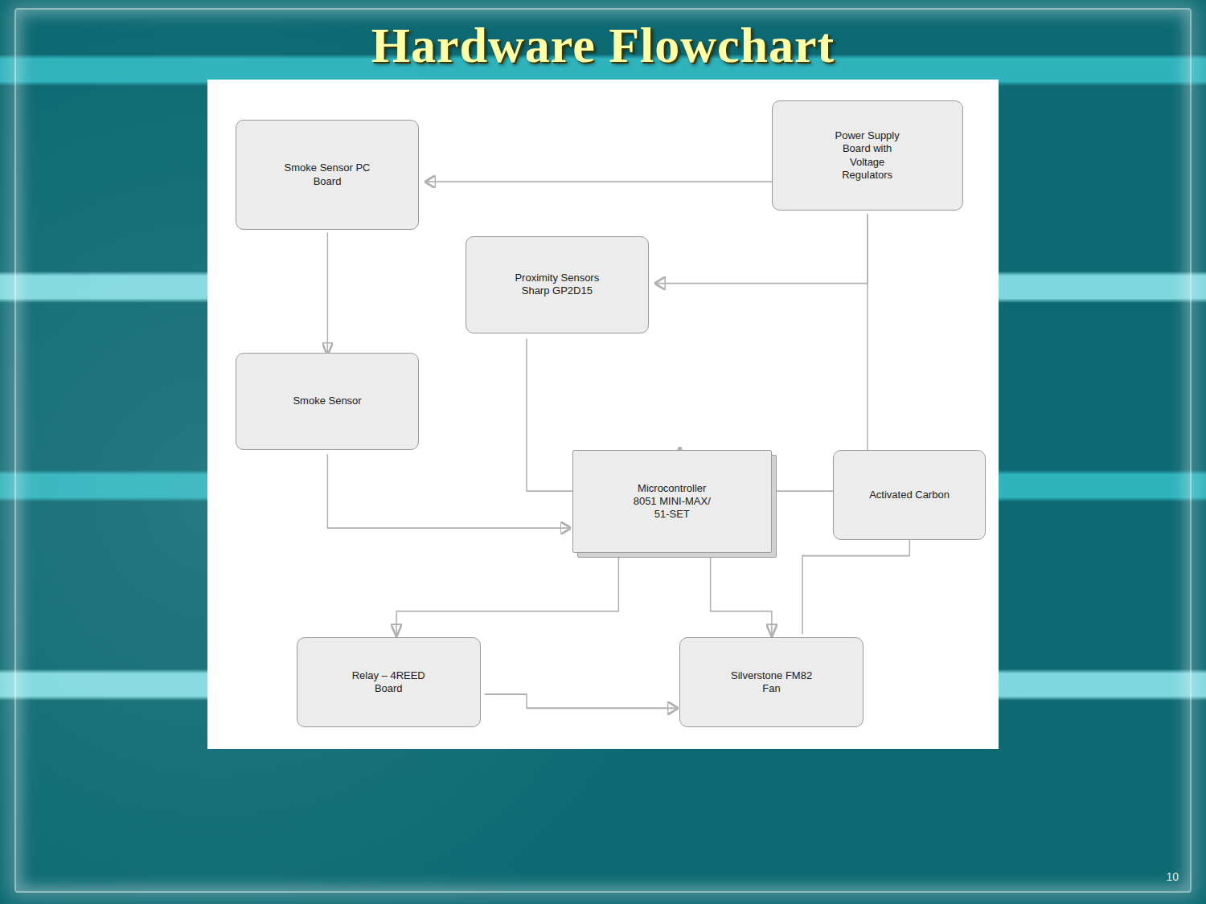Hardware Flowchart
Smoke Sensor PC
Board
Power Supply
Board with
Voltage
Regulators
Proximity Sensors
Sharp GP2D15
Smoke Sensor
Microcontroller
8051 MINI-MAX/
51-SET
Activated Carbon
Relay – 4REED
Board
Silverstone FM82
Fan
10